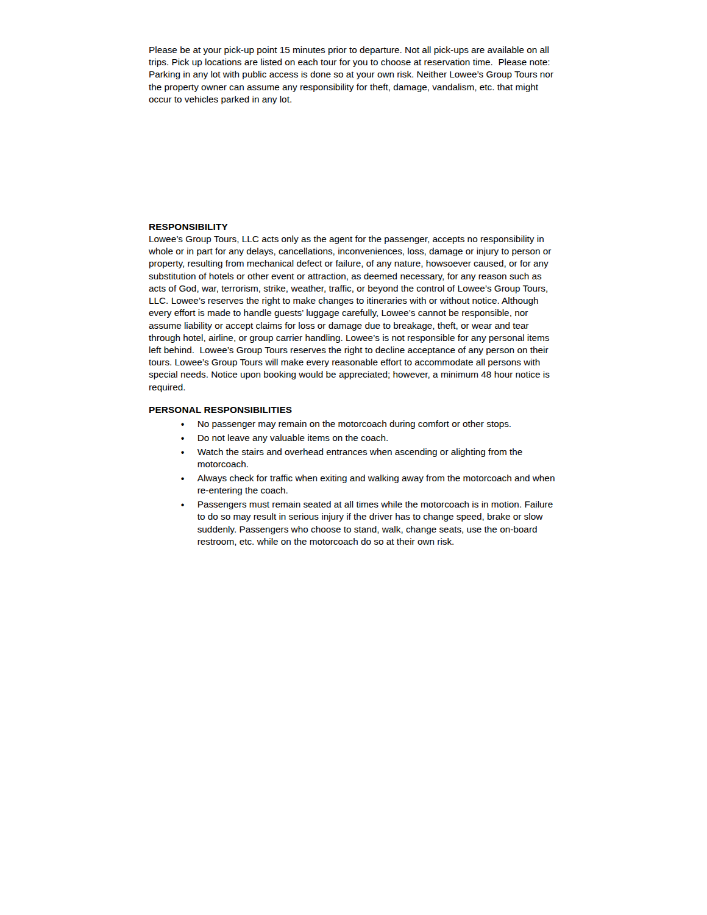Please be at your pick-up point 15 minutes prior to departure. Not all pick-ups are available on all trips. Pick up locations are listed on each tour for you to choose at reservation time. Please note: Parking in any lot with public access is done so at your own risk. Neither Lowee’s Group Tours nor the property owner can assume any responsibility for theft, damage, vandalism, etc. that might occur to vehicles parked in any lot.
RESPONSIBILITY
Lowee’s Group Tours, LLC acts only as the agent for the passenger, accepts no responsibility in whole or in part for any delays, cancellations, inconveniences, loss, damage or injury to person or property, resulting from mechanical defect or failure, of any nature, howsoever caused, or for any substitution of hotels or other event or attraction, as deemed necessary, for any reason such as acts of God, war, terrorism, strike, weather, traffic, or beyond the control of Lowee’s Group Tours, LLC. Lowee’s reserves the right to make changes to itineraries with or without notice. Although every effort is made to handle guests’ luggage carefully, Lowee’s cannot be responsible, nor assume liability or accept claims for loss or damage due to breakage, theft, or wear and tear through hotel, airline, or group carrier handling. Lowee’s is not responsible for any personal items left behind. Lowee’s Group Tours reserves the right to decline acceptance of any person on their tours. Lowee’s Group Tours will make every reasonable effort to accommodate all persons with special needs. Notice upon booking would be appreciated; however, a minimum 48 hour notice is required.
PERSONAL RESPONSIBILITIES
No passenger may remain on the motorcoach during comfort or other stops.
Do not leave any valuable items on the coach.
Watch the stairs and overhead entrances when ascending or alighting from the motorcoach.
Always check for traffic when exiting and walking away from the motorcoach and when re-entering the coach.
Passengers must remain seated at all times while the motorcoach is in motion. Failure to do so may result in serious injury if the driver has to change speed, brake or slow suddenly. Passengers who choose to stand, walk, change seats, use the on-board restroom, etc. while on the motorcoach do so at their own risk.